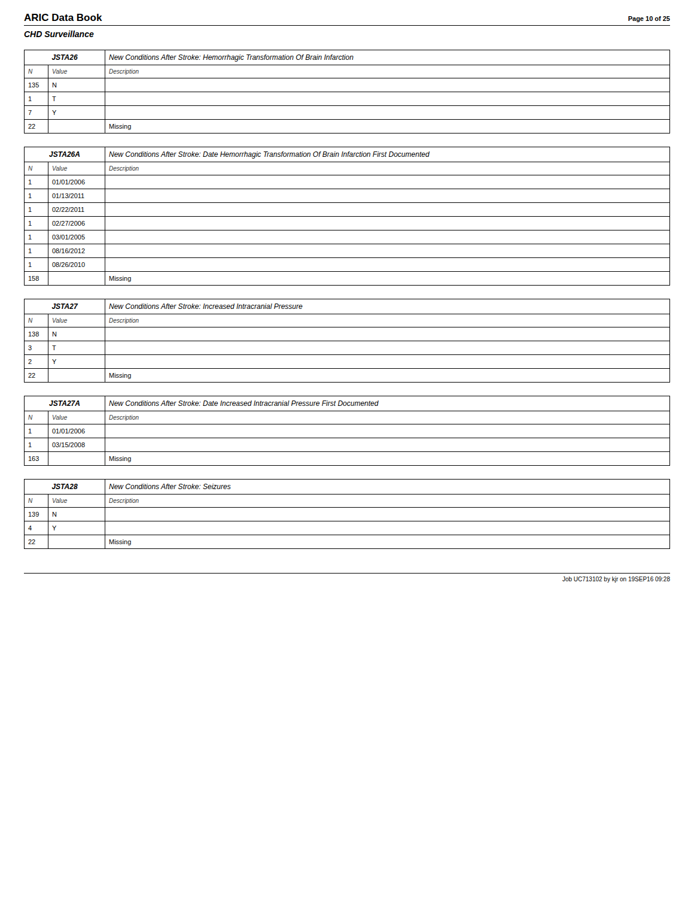ARIC Data Book
Page 10 of 25
CHD Surveillance
| JSTA26 | New Conditions After Stroke: Hemorrhagic Transformation Of Brain Infarction |
| N | Value | Description |
| 135 | N | |
| 1 | T | |
| 7 | Y | |
| 22 | | Missing |
| JSTA26A | New Conditions After Stroke: Date Hemorrhagic Transformation Of Brain Infarction First Documented |
| N | Value | Description |
| 1 | 01/01/2006 | |
| 1 | 01/13/2011 | |
| 1 | 02/22/2011 | |
| 1 | 02/27/2006 | |
| 1 | 03/01/2005 | |
| 1 | 08/16/2012 | |
| 1 | 08/26/2010 | |
| 158 | | Missing |
| JSTA27 | New Conditions After Stroke: Increased Intracranial Pressure |
| N | Value | Description |
| 138 | N | |
| 3 | T | |
| 2 | Y | |
| 22 | | Missing |
| JSTA27A | New Conditions After Stroke: Date Increased Intracranial Pressure First Documented |
| N | Value | Description |
| 1 | 01/01/2006 | |
| 1 | 03/15/2008 | |
| 163 | | Missing |
| JSTA28 | New Conditions After Stroke: Seizures |
| N | Value | Description |
| 139 | N | |
| 4 | Y | |
| 22 | | Missing |
Job UC713102 by kjr on 19SEP16 09:28